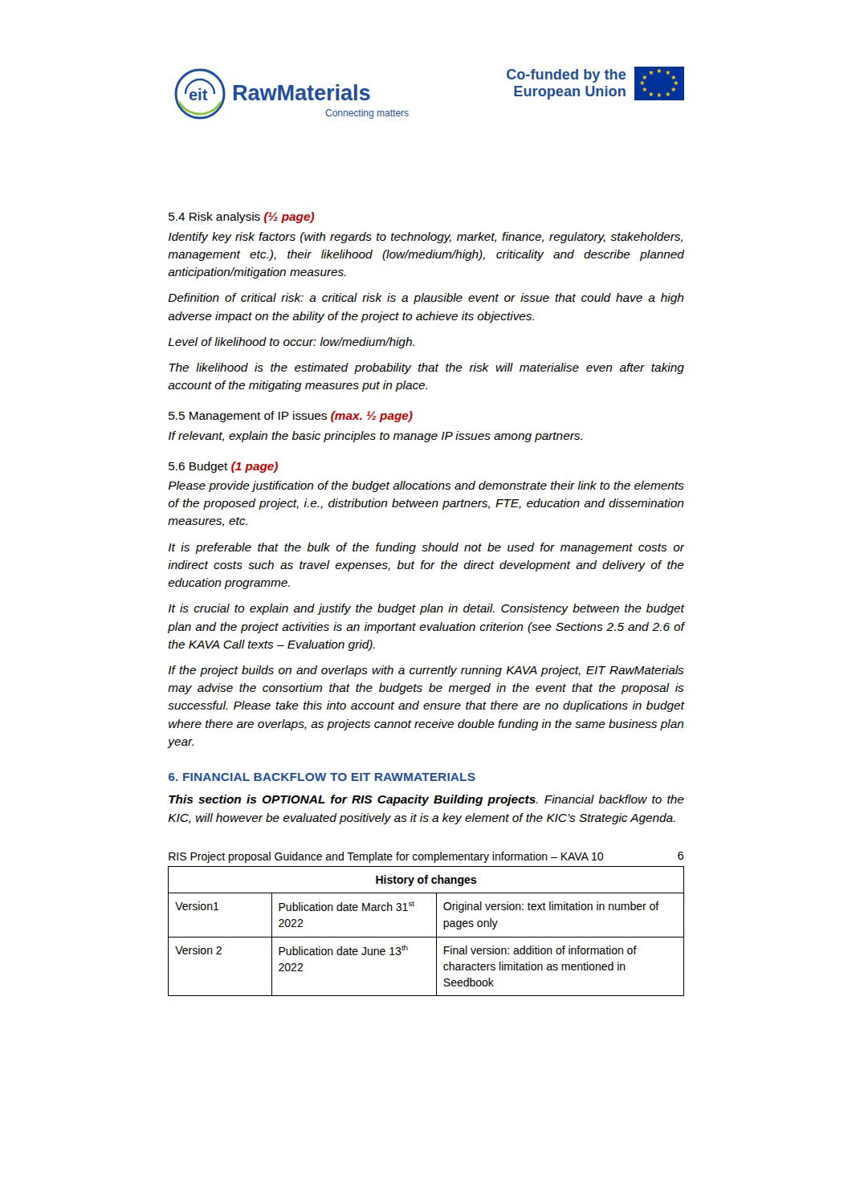eit RawMaterials Connecting matters
Co-funded by the
European Union
★ ★ ★ ★ ★ ★ ★ ★ ★ ★ ★ ★
5.4 Risk analysis (½ page)
Identify key risk factors (with regards to technology, market, finance, regulatory, stakeholders, management etc.), their likelihood (low/medium/high), criticality and describe planned anticipation/mitigation measures.
Definition of critical risk: a critical risk is a plausible event or issue that could have a high adverse impact on the ability of the project to achieve its objectives.
Level of likelihood to occur: low/medium/high.
The likelihood is the estimated probability that the risk will materialise even after taking account of the mitigating measures put in place.
5.5 Management of IP issues (max. ½ page)
If relevant, explain the basic principles to manage IP issues among partners.
5.6 Budget (1 page)
Please provide justification of the budget allocations and demonstrate their link to the elements of the proposed project, i.e., distribution between partners, FTE, education and dissemination measures, etc.
It is preferable that the bulk of the funding should not be used for management costs or indirect costs such as travel expenses, but for the direct development and delivery of the education programme.
It is crucial to explain and justify the budget plan in detail. Consistency between the budget plan and the project activities is an important evaluation criterion (see Sections 2.5 and 2.6 of the KAVA Call texts – Evaluation grid).
If the project builds on and overlaps with a currently running KAVA project, EIT RawMaterials may advise the consortium that the budgets be merged in the event that the proposal is successful. Please take this into account and ensure that there are no duplications in budget where there are overlaps, as projects cannot receive double funding in the same business plan year.
6. FINANCIAL BACKFLOW TO EIT RAWMATERIALS
This section is OPTIONAL for RIS Capacity Building projects. Financial backflow to the KIC, will however be evaluated positively as it is a key element of the KIC’s Strategic Agenda.
RIS Project proposal Guidance and Template for complementary information – KAVA 10 6
| History of changes |
| --- |
| Version1 | Publication date March 31 st 2022 | Original version: text limitation in number of pages only |
| Version 2 | Publication date June 13 th 2022 | Final version: addition of information of characters limitation as mentioned in Seedbook |